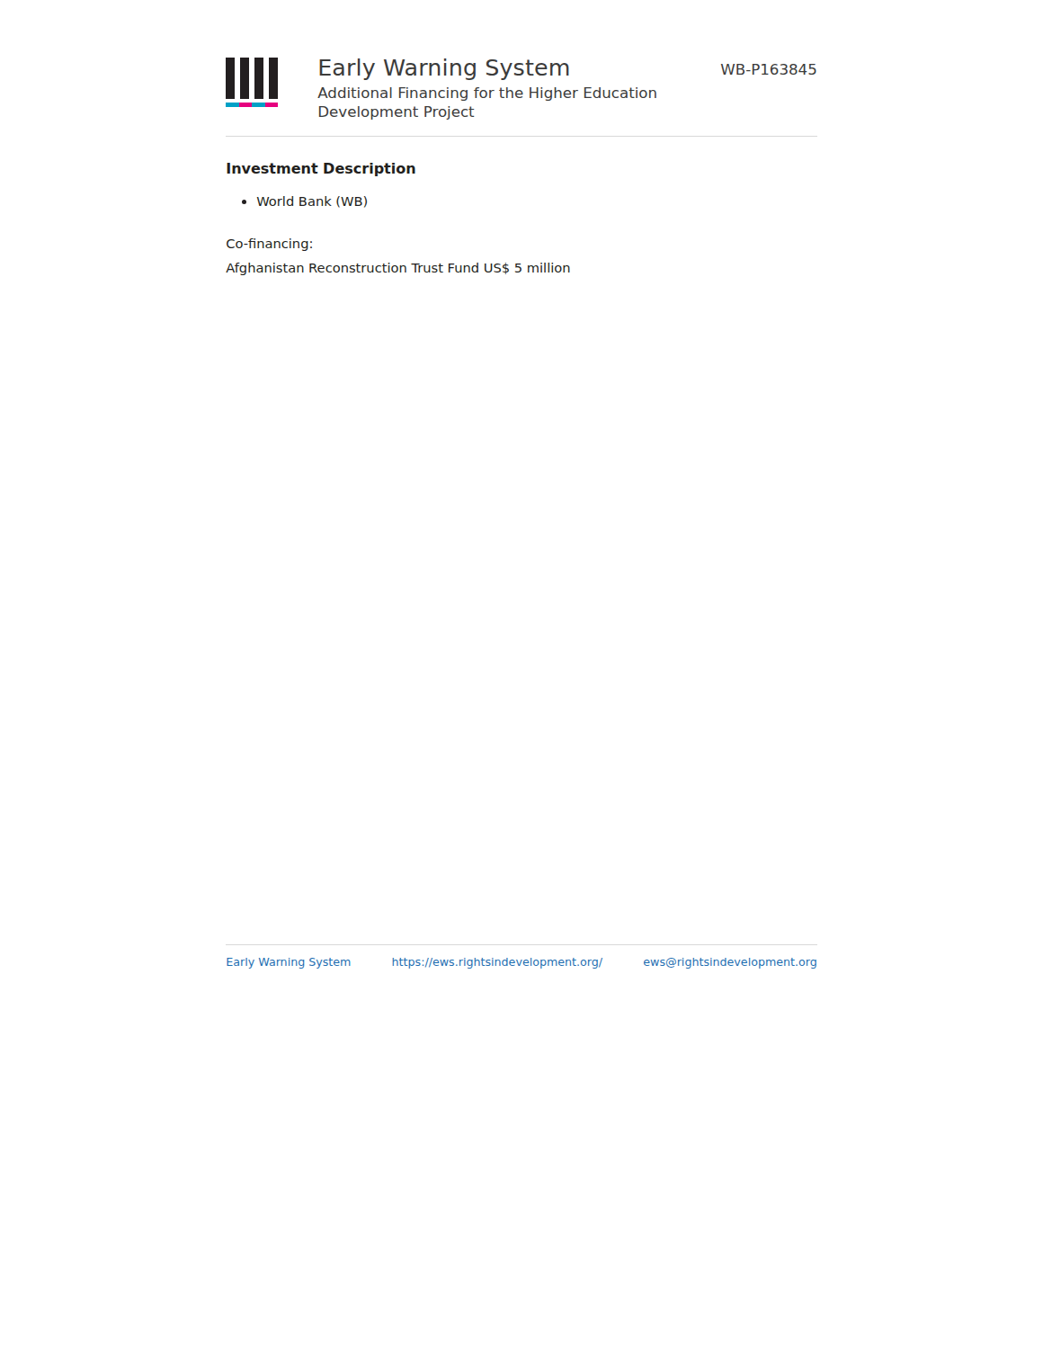Early Warning System
Additional Financing for the Higher Education Development Project
WB-P163845
Investment Description
World Bank (WB)
Co-financing:
Afghanistan Reconstruction Trust Fund US$ 5 million
Early Warning System
https://ews.rightsindevelopment.org/
ews@rightsindevelopment.org